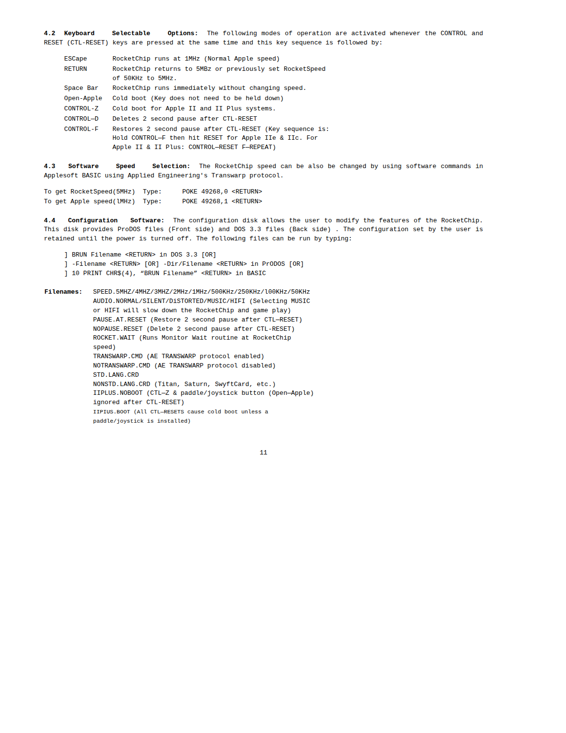4.2 Keyboard Selectable Options: The following modes of operation are activated whenever the CONTROL and RESET (CTL-RESET) keys are pressed at the same time and this key sequence is followed by:
| ESCape | RocketChip runs at 1MHz (Normal Apple speed) |
| RETURN | RocketChip returns to 5MBz or previously set RocketSpeed of 50KHz to 5MHz. |
| Space Bar | RocketChip runs immediately without changing speed. |
| Open-Apple | Cold boot (Key does not need to be held down) |
| CONTROL-Z | Cold boot for Apple II and II Plus systems. |
| CONTROL—D | Deletes 2 second pause after CTL-RESET |
| CONTROL-F | Restores 2 second pause after CTL-RESET (Key sequence is: Hold CONTROL—F then hit RESET for Apple IIe & IIc. For Apple II & II Plus: CONTROL—RESET F—REPEAT) |
4.3 Software Speed Selection: The RocketChip speed can be also be changed by using software commands in Applesoft BASIC using Applied Engineering's Transwarp protocol.
| To get RocketSpeed(5MHz) | Type: | POKE 49268,0 <RETURN> |
| To get Apple speed(lMHz) | Type: | POKE 49268,1 <RETURN> |
4.4 Configuration Software: The configuration disk allows the user to modify the features of the RocketChip. This disk provides ProDOS files (Front side) and DOS 3.3 files (Back side) . The configuration set by the user is retained until the power is turned off. The following files can be run by typing:
] BRUN Filename <RETURN> in DOS 3.3 [OR] ] -Filename <RETURN> [OR] -Dir/Filename <RETURN> in PrODOS [OR] ] 10 PRINT CHR$(4), “BRUN Filename” <RETURN> in BASIC
| Filenames: | SPEED.5MHZ/4MHZ/3MHZ/2MHz/1MHz/500KHz/250KHz/l00KHz/50KHz AUDIO.NORMAL/SILENT/DiSTORTED/MUSIC/HIFI (Selecting MUSIC or HIFI will slow down the RocketChip and game play) PAUSE.AT.RESET (Restore 2 second pause after CTL—RESET) NOPAUSE.RESET (Delete 2 second pause after CTL-RESET) ROCKET.WAIT (Runs Monitor Wait routine at RocketChip speed) TRANSWARP.CMD (AE TRANSWARP protocol enabled) NOTRANSWARP.CMD (AE TRANSWARP protocol disabled) STD.LANG.CRD NONSTD.LANG.CRD (Titan, Saturn, SwyftCard, etc.) IIPLUS.NOBOOT (CTL—Z & paddle/joystick button (Open—Apple) ignored after CTL-RESET) IIPIUS.BOOT (All CTL—RESETS cause cold boot unless a paddle/joystick is installed) |
11